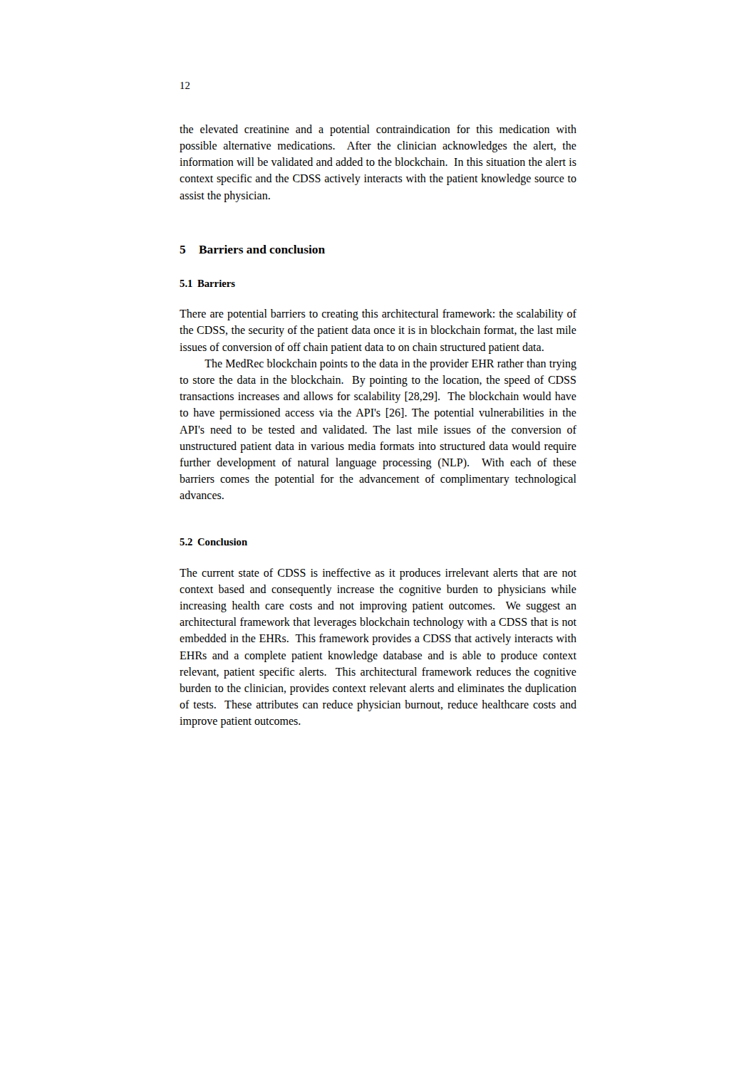12
the elevated creatinine and a potential contraindication for this medication with possible alternative medications. After the clinician acknowledges the alert, the information will be validated and added to the blockchain. In this situation the alert is context specific and the CDSS actively interacts with the patient knowledge source to assist the physician.
5 Barriers and conclusion
5.1 Barriers
There are potential barriers to creating this architectural framework: the scalability of the CDSS, the security of the patient data once it is in blockchain format, the last mile issues of conversion of off chain patient data to on chain structured patient data.
The MedRec blockchain points to the data in the provider EHR rather than trying to store the data in the blockchain. By pointing to the location, the speed of CDSS transactions increases and allows for scalability [28,29]. The blockchain would have to have permissioned access via the API's [26]. The potential vulnerabilities in the API's need to be tested and validated. The last mile issues of the conversion of unstructured patient data in various media formats into structured data would require further development of natural language processing (NLP). With each of these barriers comes the potential for the advancement of complimentary technological advances.
5.2 Conclusion
The current state of CDSS is ineffective as it produces irrelevant alerts that are not context based and consequently increase the cognitive burden to physicians while increasing health care costs and not improving patient outcomes. We suggest an architectural framework that leverages blockchain technology with a CDSS that is not embedded in the EHRs. This framework provides a CDSS that actively interacts with EHRs and a complete patient knowledge database and is able to produce context relevant, patient specific alerts. This architectural framework reduces the cognitive burden to the clinician, provides context relevant alerts and eliminates the duplication of tests. These attributes can reduce physician burnout, reduce healthcare costs and improve patient outcomes.